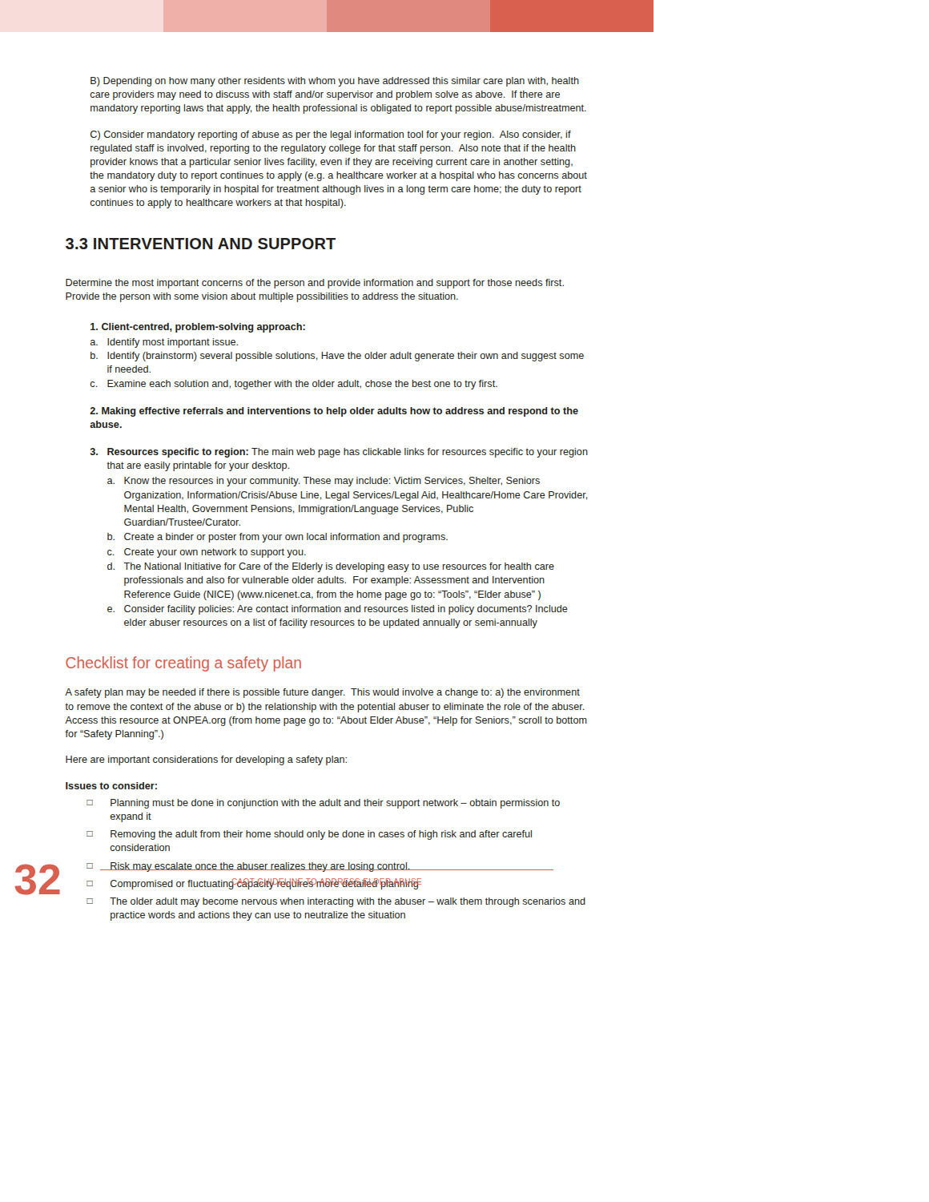B) Depending on how many other residents with whom you have addressed this similar care plan with, health care providers may need to discuss with staff and/or supervisor and problem solve as above. If there are mandatory reporting laws that apply, the health professional is obligated to report possible abuse/mistreatment.
C) Consider mandatory reporting of abuse as per the legal information tool for your region. Also consider, if regulated staff is involved, reporting to the regulatory college for that staff person. Also note that if the health provider knows that a particular senior lives facility, even if they are receiving current care in another setting, the mandatory duty to report continues to apply (e.g. a healthcare worker at a hospital who has concerns about a senior who is temporarily in hospital for treatment although lives in a long term care home; the duty to report continues to apply to healthcare workers at that hospital).
3.3 INTERVENTION AND SUPPORT
Determine the most important concerns of the person and provide information and support for those needs first. Provide the person with some vision about multiple possibilities to address the situation.
1. Client-centred, problem-solving approach:
a. Identify most important issue.
b. Identify (brainstorm) several possible solutions, Have the older adult generate their own and suggest some if needed.
c. Examine each solution and, together with the older adult, chose the best one to try first.
2. Making effective referrals and interventions to help older adults how to address and respond to the abuse.
3. Resources specific to region: The main web page has clickable links for resources specific to your region that are easily printable for your desktop.
a. Know the resources in your community. These may include: Victim Services, Shelter, Seniors Organization, Information/Crisis/Abuse Line, Legal Services/Legal Aid, Healthcare/Home Care Provider, Mental Health, Government Pensions, Immigration/Language Services, Public Guardian/Trustee/Curator.
b. Create a binder or poster from your own local information and programs.
c. Create your own network to support you.
d. The National Initiative for Care of the Elderly is developing easy to use resources for health care professionals and also for vulnerable older adults. For example: Assessment and Intervention Reference Guide (NICE) (www.nicenet.ca, from the home page go to: “Tools”, “Elder abuse” )
e. Consider facility policies: Are contact information and resources listed in policy documents? Include elder abuser resources on a list of facility resources to be updated annually or semi-annually
Checklist for creating a safety plan
A safety plan may be needed if there is possible future danger. This would involve a change to: a) the environment to remove the context of the abuse or b) the relationship with the potential abuser to eliminate the role of the abuser. Access this resource at ONPEA.org (from home page go to: “About Elder Abuse”, “Help for Seniors,” scroll to bottom for “Safety Planning”.)
Here are important considerations for developing a safety plan:
Issues to consider:
Planning must be done in conjunction with the adult and their support network – obtain permission to expand it
Removing the adult from their home should only be done in cases of high risk and after careful consideration
Risk may escalate once the abuser realizes they are losing control.
Compromised or fluctuating capacity requires more detailed planning
The older adult may become nervous when interacting with the abuser – walk them through scenarios and practice words and actions they can use to neutralize the situation
32
CAOT GUIDELINE TO ADDRESS ELDER ABUSE